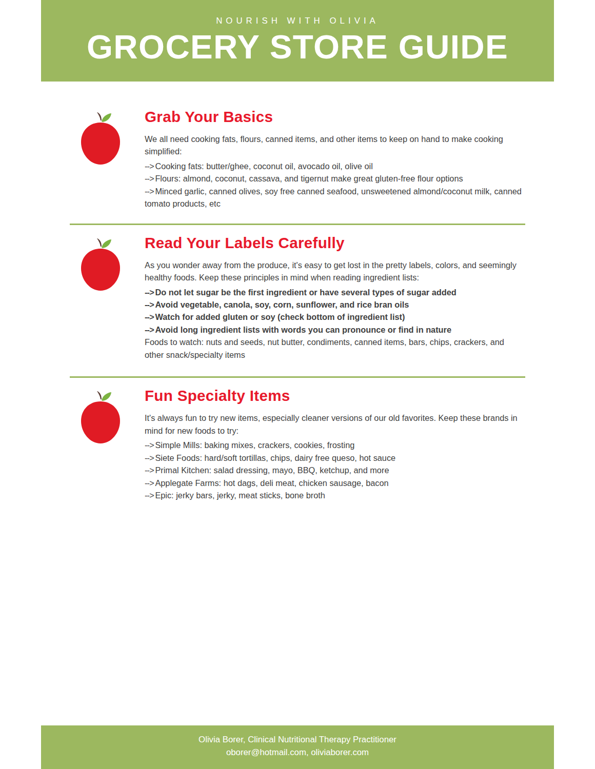Nourish with Olivia
Grocery Store Guide
Grab Your Basics
We all need cooking fats, flours, canned items, and other items to keep on hand to make cooking simplified:
Cooking fats: butter/ghee, coconut oil, avocado oil, olive oil
Flours: almond, coconut, cassava, and tigernut make great gluten-free flour options
Minced garlic, canned olives, soy free canned seafood, unsweetened almond/coconut milk, canned tomato products, etc
Read Your Labels Carefully
As you wonder away from the produce, it's easy to get lost in the pretty labels, colors, and seemingly healthy foods. Keep these principles in mind when reading ingredient lists:
Do not let sugar be the first ingredient or have several types of sugar added
Avoid vegetable, canola, soy, corn, sunflower, and rice bran oils
Watch for added gluten or soy (check bottom of ingredient list)
Avoid long ingredient lists with words you can pronounce or find in nature
Foods to watch: nuts and seeds, nut butter, condiments, canned items, bars, chips, crackers, and other snack/specialty items
Fun Specialty Items
It's always fun to try new items, especially cleaner versions of our old favorites. Keep these brands in mind for new foods to try:
Simple Mills: baking mixes, crackers, cookies, frosting
Siete Foods: hard/soft tortillas, chips, dairy free queso, hot sauce
Primal Kitchen: salad dressing, mayo, BBQ, ketchup, and more
Applegate Farms: hot dags, deli meat, chicken sausage, bacon
Epic: jerky bars, jerky, meat sticks, bone broth
Olivia Borer, Clinical Nutritional Therapy Practitioner
oborer@hotmail.com, oliviaborer.com